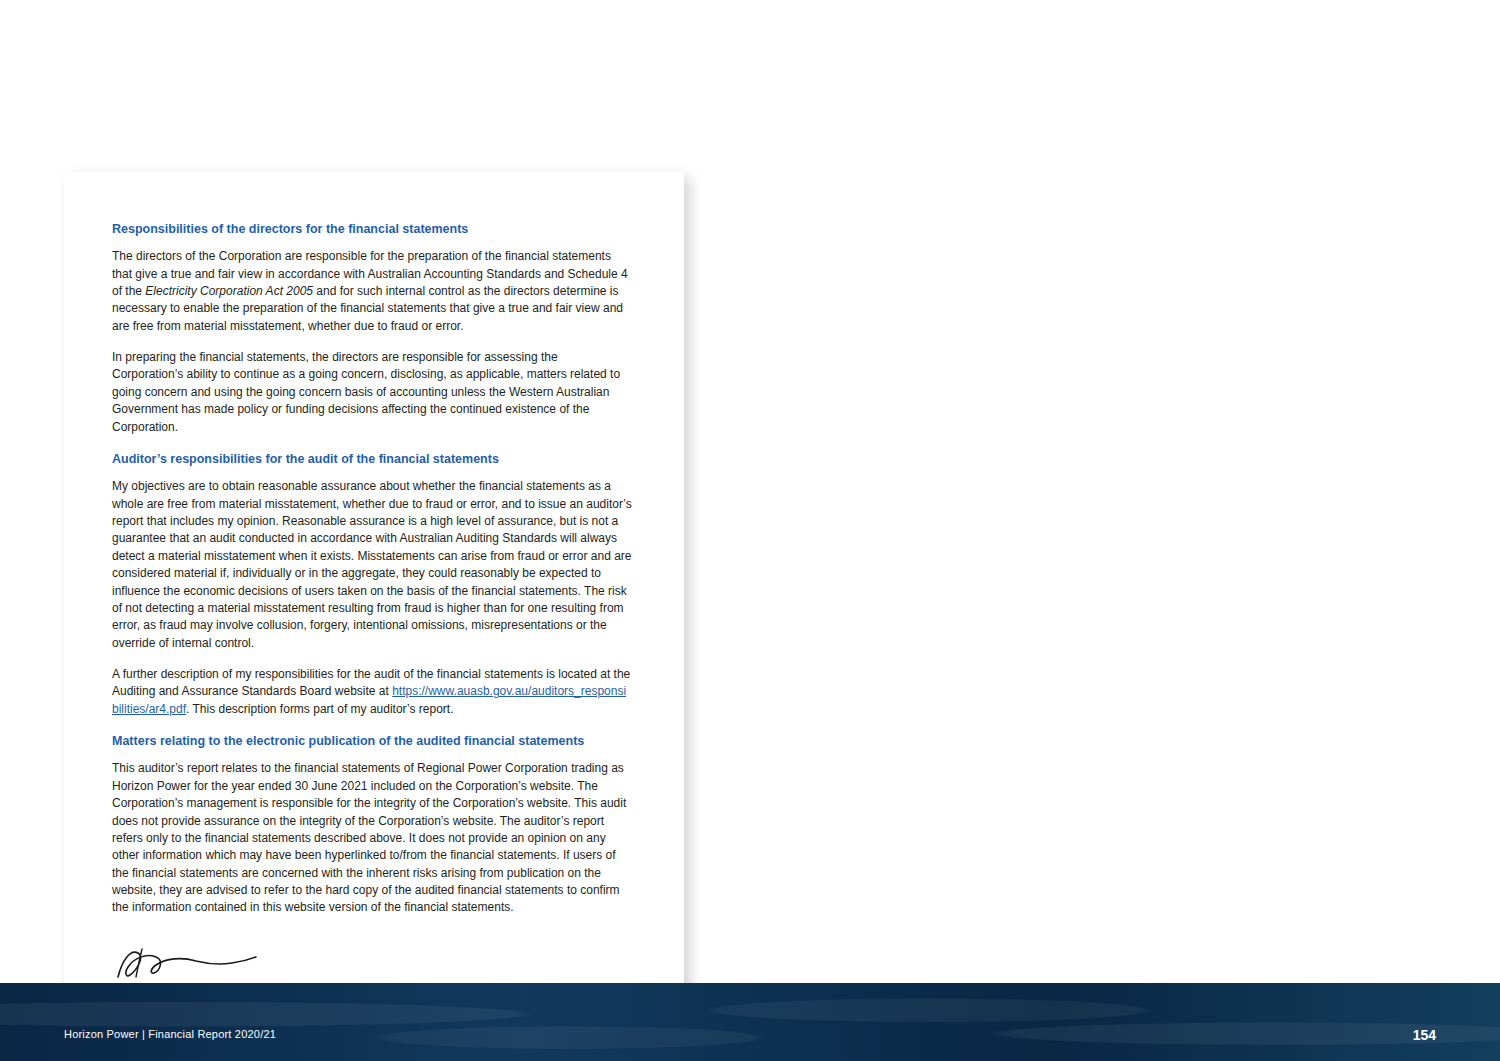Responsibilities of the directors for the financial statements
The directors of the Corporation are responsible for the preparation of the financial statements that give a true and fair view in accordance with Australian Accounting Standards and Schedule 4 of the Electricity Corporation Act 2005 and for such internal control as the directors determine is necessary to enable the preparation of the financial statements that give a true and fair view and are free from material misstatement, whether due to fraud or error.
In preparing the financial statements, the directors are responsible for assessing the Corporation’s ability to continue as a going concern, disclosing, as applicable, matters related to going concern and using the going concern basis of accounting unless the Western Australian Government has made policy or funding decisions affecting the continued existence of the Corporation.
Auditor’s responsibilities for the audit of the financial statements
My objectives are to obtain reasonable assurance about whether the financial statements as a whole are free from material misstatement, whether due to fraud or error, and to issue an auditor’s report that includes my opinion. Reasonable assurance is a high level of assurance, but is not a guarantee that an audit conducted in accordance with Australian Auditing Standards will always detect a material misstatement when it exists. Misstatements can arise from fraud or error and are considered material if, individually or in the aggregate, they could reasonably be expected to influence the economic decisions of users taken on the basis of the financial statements. The risk of not detecting a material misstatement resulting from fraud is higher than for one resulting from error, as fraud may involve collusion, forgery, intentional omissions, misrepresentations or the override of internal control.
A further description of my responsibilities for the audit of the financial statements is located at the Auditing and Assurance Standards Board website at https://www.auasb.gov.au/auditors_responsibilities/ar4.pdf. This description forms part of my auditor’s report.
Matters relating to the electronic publication of the audited financial statements
This auditor’s report relates to the financial statements of Regional Power Corporation trading as Horizon Power for the year ended 30 June 2021 included on the Corporation’s website. The Corporation’s management is responsible for the integrity of the Corporation’s website. This audit does not provide assurance on the integrity of the Corporation’s website. The auditor’s report refers only to the financial statements described above. It does not provide an opinion on any other information which may have been hyperlinked to/from the financial statements. If users of the financial statements are concerned with the inherent risks arising from publication on the website, they are advised to refer to the hard copy of the audited financial statements to confirm the information contained in this website version of the financial statements.
Caroline Spencer
Auditor General for Western Australia
Perth, Western Australia
8 September 2021
Horizon Power | Financial Report 2020/21
154